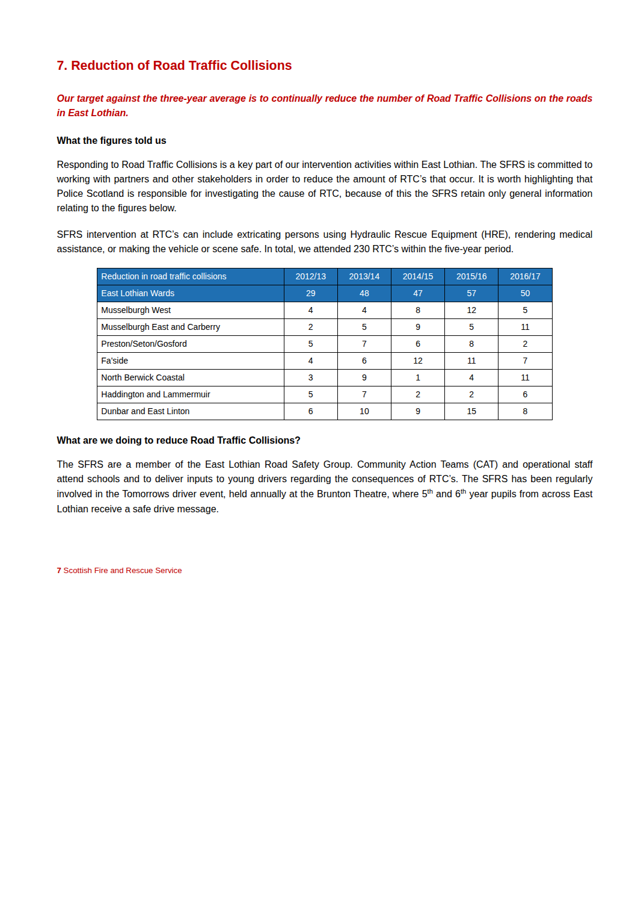7. Reduction of Road Traffic Collisions
Our target against the three-year average is to continually reduce the number of Road Traffic Collisions on the roads in East Lothian.
What the figures told us
Responding to Road Traffic Collisions is a key part of our intervention activities within East Lothian. The SFRS is committed to working with partners and other stakeholders in order to reduce the amount of RTC’s that occur. It is worth highlighting that Police Scotland is responsible for investigating the cause of RTC, because of this the SFRS retain only general information relating to the figures below.
SFRS intervention at RTC’s can include extricating persons using Hydraulic Rescue Equipment (HRE), rendering medical assistance, or making the vehicle or scene safe. In total, we attended 230 RTC’s within the five-year period.
| Reduction in road traffic collisions | 2012/13 | 2013/14 | 2014/15 | 2015/16 | 2016/17 |
| --- | --- | --- | --- | --- | --- |
| East Lothian Wards | 29 | 48 | 47 | 57 | 50 |
| Musselburgh West | 4 | 4 | 8 | 12 | 5 |
| Musselburgh East and Carberry | 2 | 5 | 9 | 5 | 11 |
| Preston/Seton/Gosford | 5 | 7 | 6 | 8 | 2 |
| Fa'side | 4 | 6 | 12 | 11 | 7 |
| North Berwick Coastal | 3 | 9 | 1 | 4 | 11 |
| Haddington and Lammermuir | 5 | 7 | 2 | 2 | 6 |
| Dunbar and East Linton | 6 | 10 | 9 | 15 | 8 |
What are we doing to reduce Road Traffic Collisions?
The SFRS are a member of the East Lothian Road Safety Group. Community Action Teams (CAT) and operational staff attend schools and to deliver inputs to young drivers regarding the consequences of RTC’s. The SFRS has been regularly involved in the Tomorrows driver event, held annually at the Brunton Theatre, where 5th and 6th year pupils from across East Lothian receive a safe drive message.
7 Scottish Fire and Rescue Service